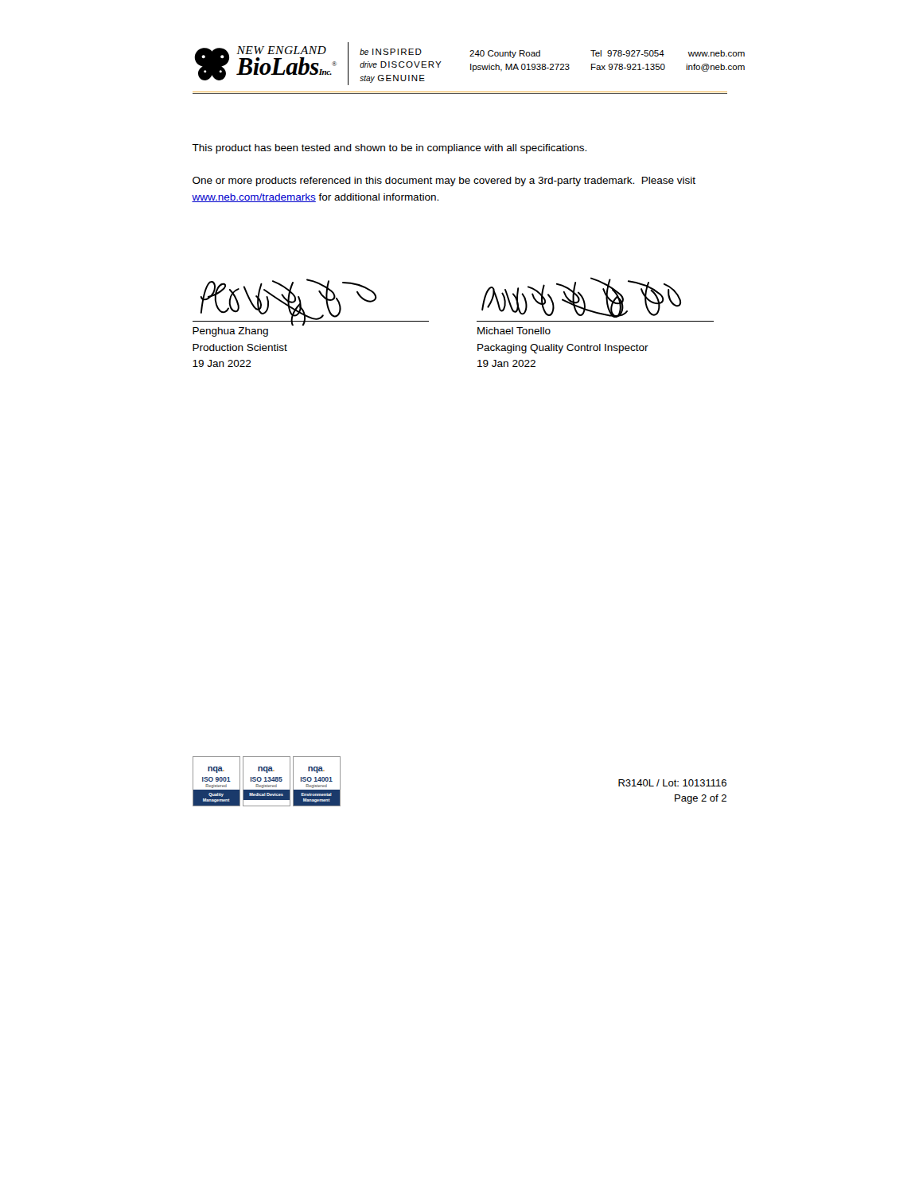NEW ENGLAND
BioLabsInc.®
be INSPIRED
drive DISCOVERY
stay GENUINE
240 County Road
Ipswich, MA 01938-2723
Tel 978-927-5054
Fax 978-921-1350
www.neb.com
info@neb.com
This product has been tested and shown to be in compliance with all specifications.
One or more products referenced in this document may be covered by a 3rd-party trademark. Please visit www.neb.com/trademarks for additional information.
Penghua Zhang
Production Scientist
19 Jan 2022
Michael Tonello
Packaging Quality Control Inspector
19 Jan 2022
nqa.
ISO 9001
Registered
Quality
Management
nqa.
ISO 13485
Registered
Medical Devices
nqa.
ISO 14001
Registered
Environmental
Management
R3140L / Lot: 10131116
Page 2 of 2